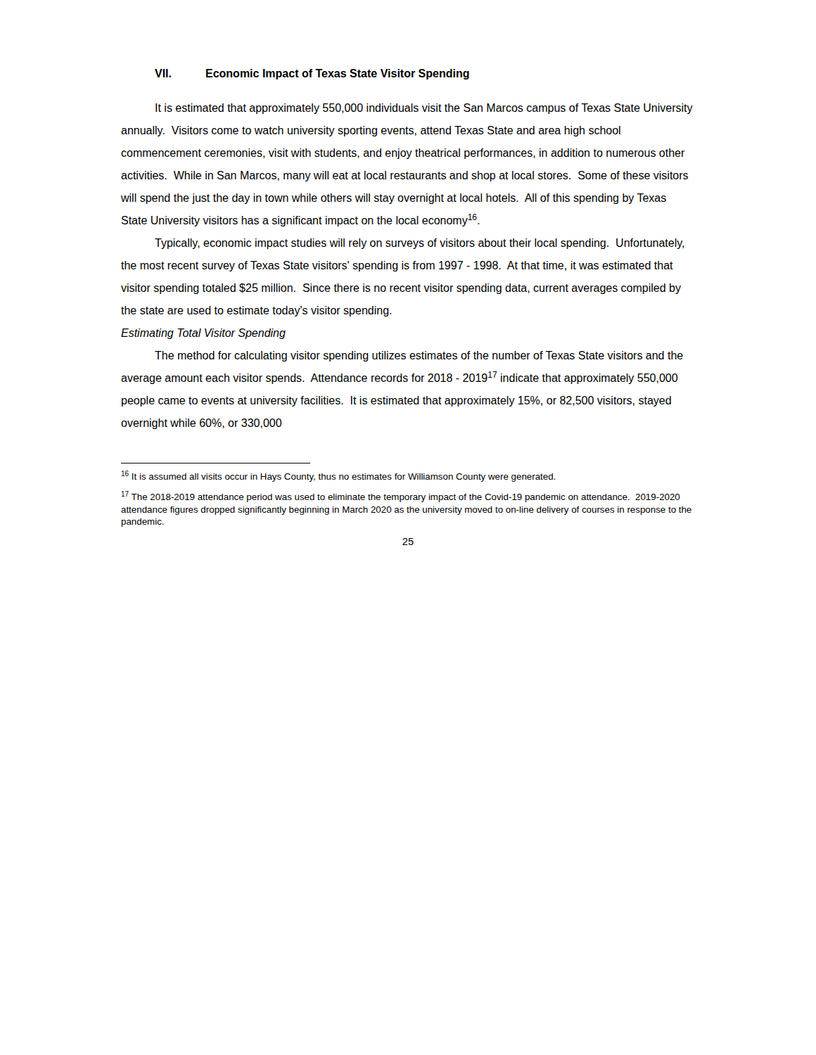VII. Economic Impact of Texas State Visitor Spending
It is estimated that approximately 550,000 individuals visit the San Marcos campus of Texas State University annually. Visitors come to watch university sporting events, attend Texas State and area high school commencement ceremonies, visit with students, and enjoy theatrical performances, in addition to numerous other activities. While in San Marcos, many will eat at local restaurants and shop at local stores. Some of these visitors will spend the just the day in town while others will stay overnight at local hotels. All of this spending by Texas State University visitors has a significant impact on the local economy16.
Typically, economic impact studies will rely on surveys of visitors about their local spending. Unfortunately, the most recent survey of Texas State visitors' spending is from 1997 - 1998. At that time, it was estimated that visitor spending totaled $25 million. Since there is no recent visitor spending data, current averages compiled by the state are used to estimate today's visitor spending.
Estimating Total Visitor Spending
The method for calculating visitor spending utilizes estimates of the number of Texas State visitors and the average amount each visitor spends. Attendance records for 2018 - 201917 indicate that approximately 550,000 people came to events at university facilities. It is estimated that approximately 15%, or 82,500 visitors, stayed overnight while 60%, or 330,000
16 It is assumed all visits occur in Hays County, thus no estimates for Williamson County were generated.
17 The 2018-2019 attendance period was used to eliminate the temporary impact of the Covid-19 pandemic on attendance. 2019-2020 attendance figures dropped significantly beginning in March 2020 as the university moved to on-line delivery of courses in response to the pandemic.
25